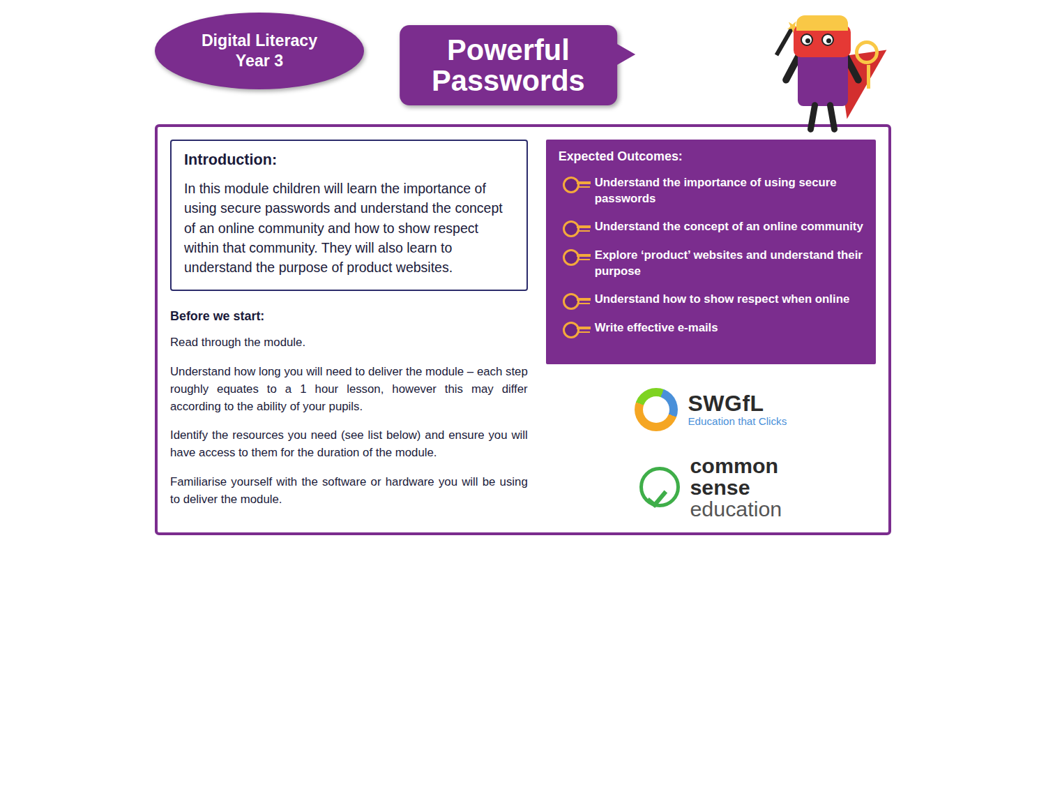Digital Literacy
Year 3
Powerful
Passwords
Introduction:
In this module children will learn the importance of using secure passwords and understand the concept of an online community and how to show respect within that community. They will also learn to understand the purpose of product websites.
Before we start:
Read through the module.
Understand how long you will need to deliver the module – each step roughly equates to a 1 hour lesson, however this may differ according to the ability of your pupils.
Identify the resources you need (see list below) and ensure you will have access to them for the duration of the module.
Familiarise yourself with the software or hardware you will be using to deliver the module.
Expected Outcomes:
Understand the importance of using secure passwords
Understand the concept of an online community
Explore ‘product’ websites and understand their purpose
Understand how to show respect when online
Write effective e-mails
SWGfL
Education that Clicks
common
sense
education